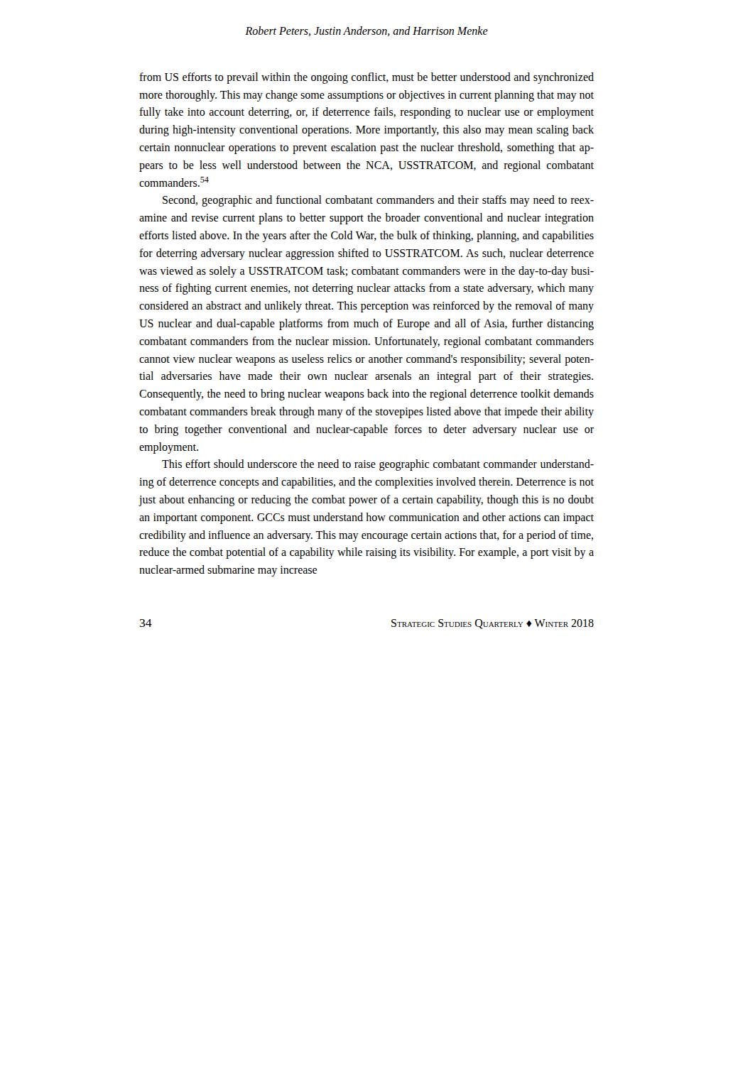Robert Peters, Justin Anderson, and Harrison Menke
from US efforts to prevail within the ongoing conflict, must be better understood and synchronized more thoroughly. This may change some assumptions or objectives in current planning that may not fully take into account deterring, or, if deterrence fails, responding to nuclear use or employment during high-intensity conventional operations. More importantly, this also may mean scaling back certain nonnuclear operations to prevent escalation past the nuclear threshold, something that appears to be less well understood between the NCA, USSTRATCOM, and regional combatant commanders.54
Second, geographic and functional combatant commanders and their staffs may need to reexamine and revise current plans to better support the broader conventional and nuclear integration efforts listed above. In the years after the Cold War, the bulk of thinking, planning, and capabilities for deterring adversary nuclear aggression shifted to USSTRATCOM. As such, nuclear deterrence was viewed as solely a USSTRATCOM task; combatant commanders were in the day-to-day business of fighting current enemies, not deterring nuclear attacks from a state adversary, which many considered an abstract and unlikely threat. This perception was reinforced by the removal of many US nuclear and dual-capable platforms from much of Europe and all of Asia, further distancing combatant commanders from the nuclear mission. Unfortunately, regional combatant commanders cannot view nuclear weapons as useless relics or another command's responsibility; several potential adversaries have made their own nuclear arsenals an integral part of their strategies. Consequently, the need to bring nuclear weapons back into the regional deterrence toolkit demands combatant commanders break through many of the stovepipes listed above that impede their ability to bring together conventional and nuclear-capable forces to deter adversary nuclear use or employment.
This effort should underscore the need to raise geographic combatant commander understanding of deterrence concepts and capabilities, and the complexities involved therein. Deterrence is not just about enhancing or reducing the combat power of a certain capability, though this is no doubt an important component. GCCs must understand how communication and other actions can impact credibility and influence an adversary. This may encourage certain actions that, for a period of time, reduce the combat potential of a capability while raising its visibility. For example, a port visit by a nuclear-armed submarine may increase
34 Strategic Studies Quarterly ♦ Winter 2018